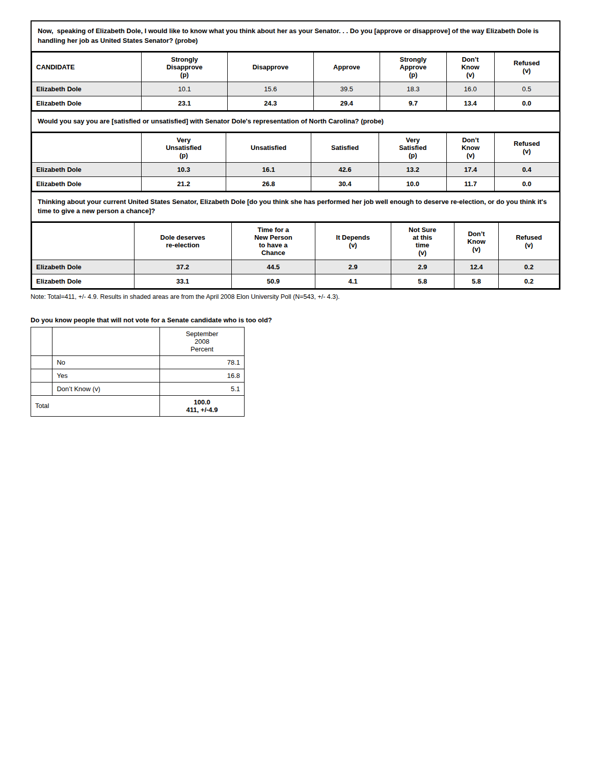Now, speaking of Elizabeth Dole, I would like to know what you think about her as your Senator. . . Do you [approve or disapprove] of the way Elizabeth Dole is handling her job as United States Senator? (probe)
| CANDIDATE | Strongly Disapprove (p) | Disapprove | Approve | Strongly Approve (p) | Don’t Know (v) | Refused (v) |
| --- | --- | --- | --- | --- | --- | --- |
| Elizabeth Dole | 10.1 | 15.6 | 39.5 | 18.3 | 16.0 | 0.5 |
| Elizabeth Dole | 23.1 | 24.3 | 29.4 | 9.7 | 13.4 | 0.0 |
Would you say you are [satisfied or unsatisfied] with Senator Dole's representation of North Carolina? (probe)
| | Very Unsatisfied (p) | Unsatisfied | Satisfied | Very Satisfied (p) | Don’t Know (v) | Refused (v) |
| --- | --- | --- | --- | --- | --- | --- |
| Elizabeth Dole | 10.3 | 16.1 | 42.6 | 13.2 | 17.4 | 0.4 |
| Elizabeth Dole | 21.2 | 26.8 | 30.4 | 10.0 | 11.7 | 0.0 |
Thinking about your current United States Senator, Elizabeth Dole [do you think she has performed her job well enough to deserve re-election, or do you think it's time to give a new person a chance]?
| | Dole deserves re-election | Time for a New Person to have a Chance | It Depends (v) | Not Sure at this time (v) | Don’t Know (v) | Refused (v) |
| --- | --- | --- | --- | --- | --- | --- |
| Elizabeth Dole | 37.2 | 44.5 | 2.9 | 2.9 | 12.4 | 0.2 |
| Elizabeth Dole | 33.1 | 50.9 | 4.1 | 5.8 | 5.8 | 0.2 |
Note: Total=411, +/- 4.9. Results in shaded areas are from the April 2008 Elon University Poll (N=543, +/- 4.3).
Do you know people that will not vote for a Senate candidate who is too old?
| | | September 2008 Percent |
| | No | 78.1 |
| | Yes | 16.8 |
| | Don’t Know (v) | 5.1 |
| Total | 100.0 411, +/- 4.9 |